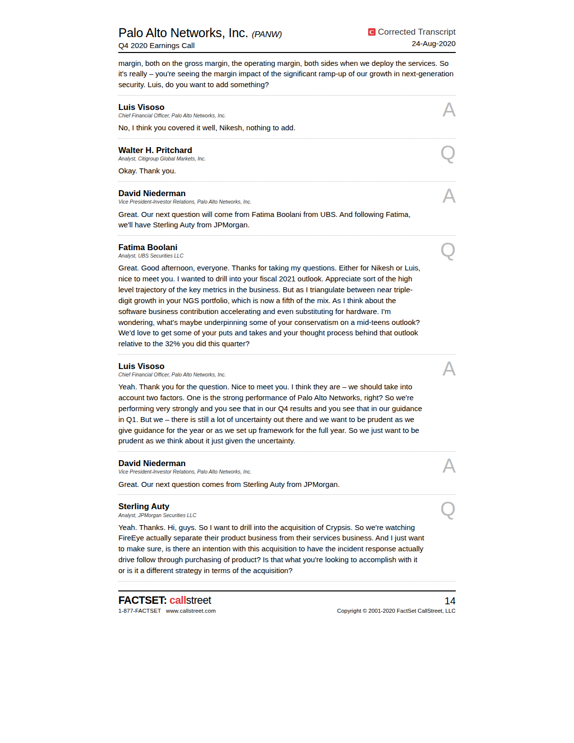Palo Alto Networks, Inc. (PANW)
Q4 2020 Earnings Call
C Corrected Transcript
24-Aug-2020
margin, both on the gross margin, the operating margin, both sides when we deploy the services. So it's really – you're seeing the margin impact of the significant ramp-up of our growth in next-generation security. Luis, do you want to add something?
A
Luis Visoso
Chief Financial Officer, Palo Alto Networks, Inc.
No, I think you covered it well, Nikesh, nothing to add.
Q
Walter H. Pritchard
Analyst, Citigroup Global Markets, Inc.
Okay. Thank you.
A
David Niederman
Vice President-Investor Relations, Palo Alto Networks, Inc.
Great. Our next question will come from Fatima Boolani from UBS. And following Fatima, we'll have Sterling Auty from JPMorgan.
Q
Fatima Boolani
Analyst, UBS Securities LLC
Great. Good afternoon, everyone. Thanks for taking my questions. Either for Nikesh or Luis, nice to meet you. I wanted to drill into your fiscal 2021 outlook. Appreciate sort of the high level trajectory of the key metrics in the business. But as I triangulate between near triple-digit growth in your NGS portfolio, which is now a fifth of the mix. As I think about the software business contribution accelerating and even substituting for hardware. I'm wondering, what's maybe underpinning some of your conservatism on a mid-teens outlook? We'd love to get some of your puts and takes and your thought process behind that outlook relative to the 32% you did this quarter?
A
Luis Visoso
Chief Financial Officer, Palo Alto Networks, Inc.
Yeah. Thank you for the question. Nice to meet you. I think they are – we should take into account two factors. One is the strong performance of Palo Alto Networks, right? So we're performing very strongly and you see that in our Q4 results and you see that in our guidance in Q1. But we – there is still a lot of uncertainty out there and we want to be prudent as we give guidance for the year or as we set up framework for the full year. So we just want to be prudent as we think about it just given the uncertainty.
A
David Niederman
Vice President-Investor Relations, Palo Alto Networks, Inc.
Great. Our next question comes from Sterling Auty from JPMorgan.
Q
Sterling Auty
Analyst, JPMorgan Securities LLC
Yeah. Thanks. Hi, guys. So I want to drill into the acquisition of Crypsis. So we're watching FireEye actually separate their product business from their services business. And I just want to make sure, is there an intention with this acquisition to have the incident response actually drive follow through purchasing of product? Is that what you're looking to accomplish with it or is it a different strategy in terms of the acquisition?
FACTSET: call street
1-877-FACTSET www.callstreet.com
14
Copyright © 2001-2020 FactSet CallStreet, LLC